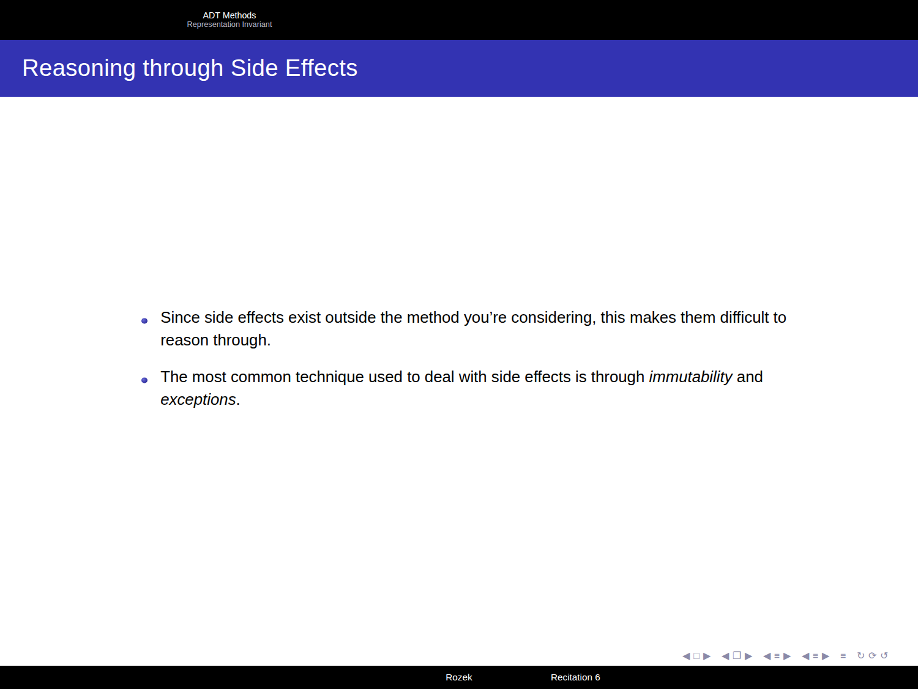ADT Methods Representation Invariant
Reasoning through Side Effects
Since side effects exist outside the method you’re considering, this makes them difficult to reason through.
The most common technique used to deal with side effects is through immutability and exceptions.
◀ □ ▶ ◀ ❐ ▶ ◀ ≡ ▶ ◀ ≡ ▶ ≡ ↻ ⟳ ↺
Rozek
Recitation 6